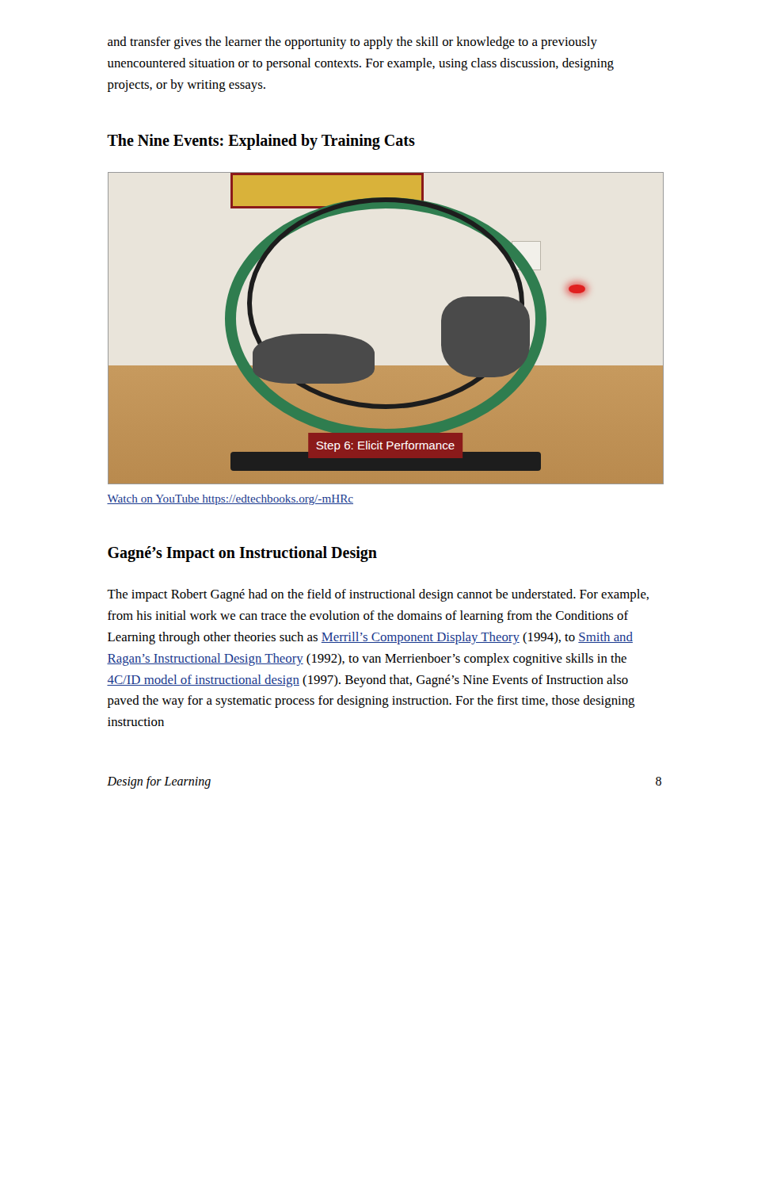and transfer gives the learner the opportunity to apply the skill or knowledge to a previously unencountered situation or to personal contexts. For example, using class discussion, designing projects, or by writing essays.
The Nine Events: Explained by Training Cats
Step 6: Elicit Performance
Watch on YouTube https://edtechbooks.org/-mHRc
Gagné’s Impact on Instructional Design
The impact Robert Gagné had on the field of instructional design cannot be understated. For example, from his initial work we can trace the evolution of the domains of learning from the Conditions of Learning through other theories such as Merrill’s Component Display Theory (1994), to Smith and Ragan’s Instructional Design Theory (1992), to van Merrienboer’s complex cognitive skills in the 4C/ID model of instructional design (1997). Beyond that, Gagné’s Nine Events of Instruction also paved the way for a systematic process for designing instruction. For the first time, those designing instruction
Design for Learning 8